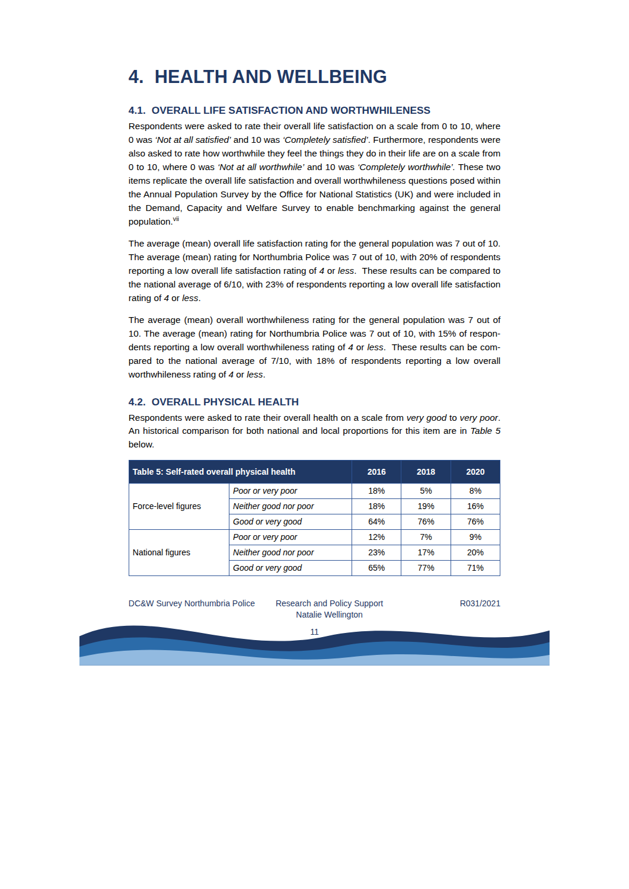4. HEALTH AND WELLBEING
4.1. OVERALL LIFE SATISFACTION AND WORTHWHILENESS
Respondents were asked to rate their overall life satisfaction on a scale from 0 to 10, where 0 was ‘Not at all satisfied’ and 10 was ‘Completely satisfied’. Furthermore, respondents were also asked to rate how worthwhile they feel the things they do in their life are on a scale from 0 to 10, where 0 was ‘Not at all worthwhile’ and 10 was ‘Completely worthwhile’. These two items replicate the overall life satisfaction and overall worthwhileness questions posed within the Annual Population Survey by the Office for National Statistics (UK) and were included in the Demand, Capacity and Welfare Survey to enable benchmarking against the general population.vii
The average (mean) overall life satisfaction rating for the general population was 7 out of 10. The average (mean) rating for Northumbria Police was 7 out of 10, with 20% of respondents reporting a low overall life satisfaction rating of 4 or less. These results can be compared to the national average of 6/10, with 23% of respondents reporting a low overall life satisfaction rating of 4 or less.
The average (mean) overall worthwhileness rating for the general population was 7 out of 10. The average (mean) rating for Northumbria Police was 7 out of 10, with 15% of respondents reporting a low overall worthwhileness rating of 4 or less. These results can be compared to the national average of 7/10, with 18% of respondents reporting a low overall worthwhileness rating of 4 or less.
4.2. OVERALL PHYSICAL HEALTH
Respondents were asked to rate their overall health on a scale from very good to very poor. An historical comparison for both national and local proportions for this item are in Table 5 below.
| Table 5: Self-rated overall physical health | 2016 | 2018 | 2020 |
| --- | --- | --- | --- |
| Force-level figures | Poor or very poor | 18% | 5% | 8% |
| Neither good nor poor | 18% | 19% | 16% |
| Good or very good | 64% | 76% | 76% |
| National figures | Poor or very poor | 12% | 7% | 9% |
| Neither good nor poor | 23% | 17% | 20% |
| Good or very good | 65% | 77% | 71% |
DC&W Survey Northumbria Police
Research and Policy Support
Natalie Wellington
R031/2021
11